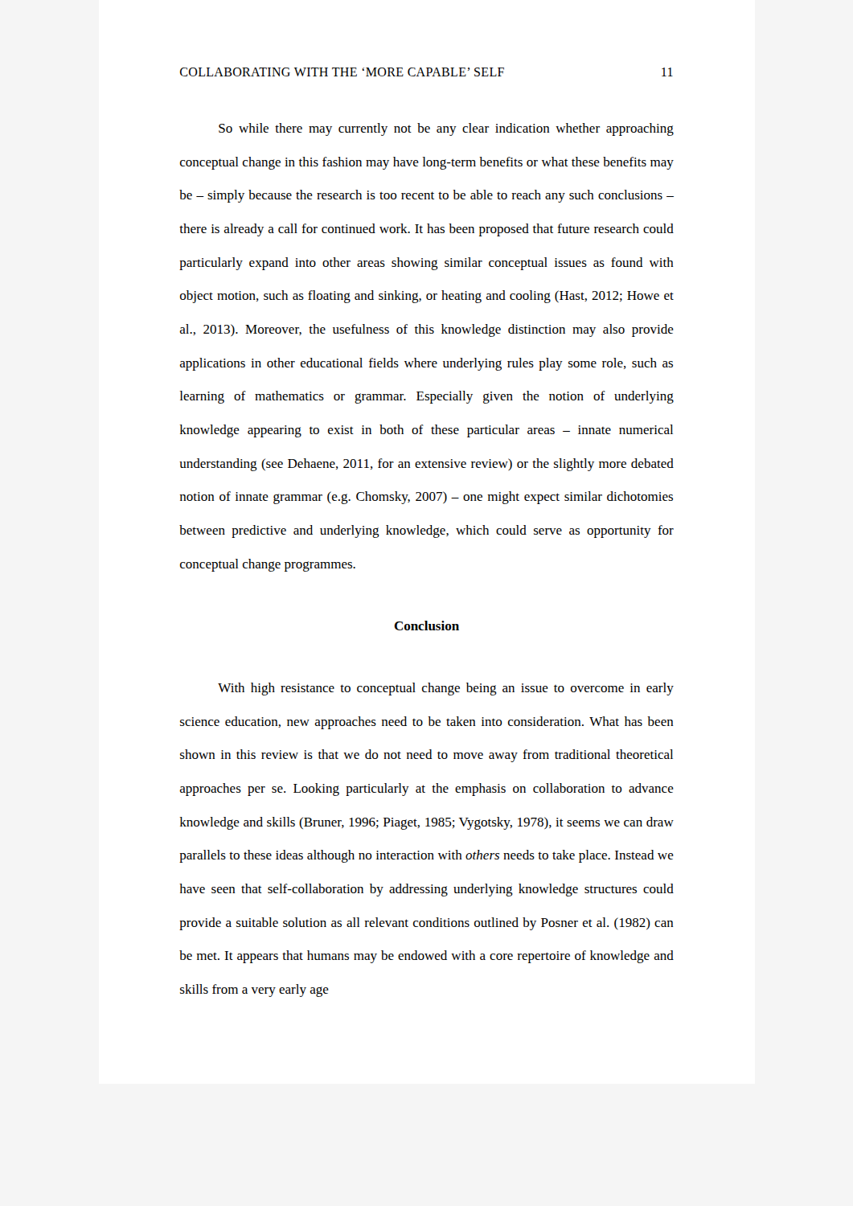Collaborating with the ‘More Capable’ Self 11
So while there may currently not be any clear indication whether approaching conceptual change in this fashion may have long-term benefits or what these benefits may be – simply because the research is too recent to be able to reach any such conclusions – there is already a call for continued work. It has been proposed that future research could particularly expand into other areas showing similar conceptual issues as found with object motion, such as floating and sinking, or heating and cooling (Hast, 2012; Howe et al., 2013). Moreover, the usefulness of this knowledge distinction may also provide applications in other educational fields where underlying rules play some role, such as learning of mathematics or grammar. Especially given the notion of underlying knowledge appearing to exist in both of these particular areas – innate numerical understanding (see Dehaene, 2011, for an extensive review) or the slightly more debated notion of innate grammar (e.g. Chomsky, 2007) – one might expect similar dichotomies between predictive and underlying knowledge, which could serve as opportunity for conceptual change programmes.
Conclusion
With high resistance to conceptual change being an issue to overcome in early science education, new approaches need to be taken into consideration. What has been shown in this review is that we do not need to move away from traditional theoretical approaches per se. Looking particularly at the emphasis on collaboration to advance knowledge and skills (Bruner, 1996; Piaget, 1985; Vygotsky, 1978), it seems we can draw parallels to these ideas although no interaction with others needs to take place. Instead we have seen that self-collaboration by addressing underlying knowledge structures could provide a suitable solution as all relevant conditions outlined by Posner et al. (1982) can be met. It appears that humans may be endowed with a core repertoire of knowledge and skills from a very early age